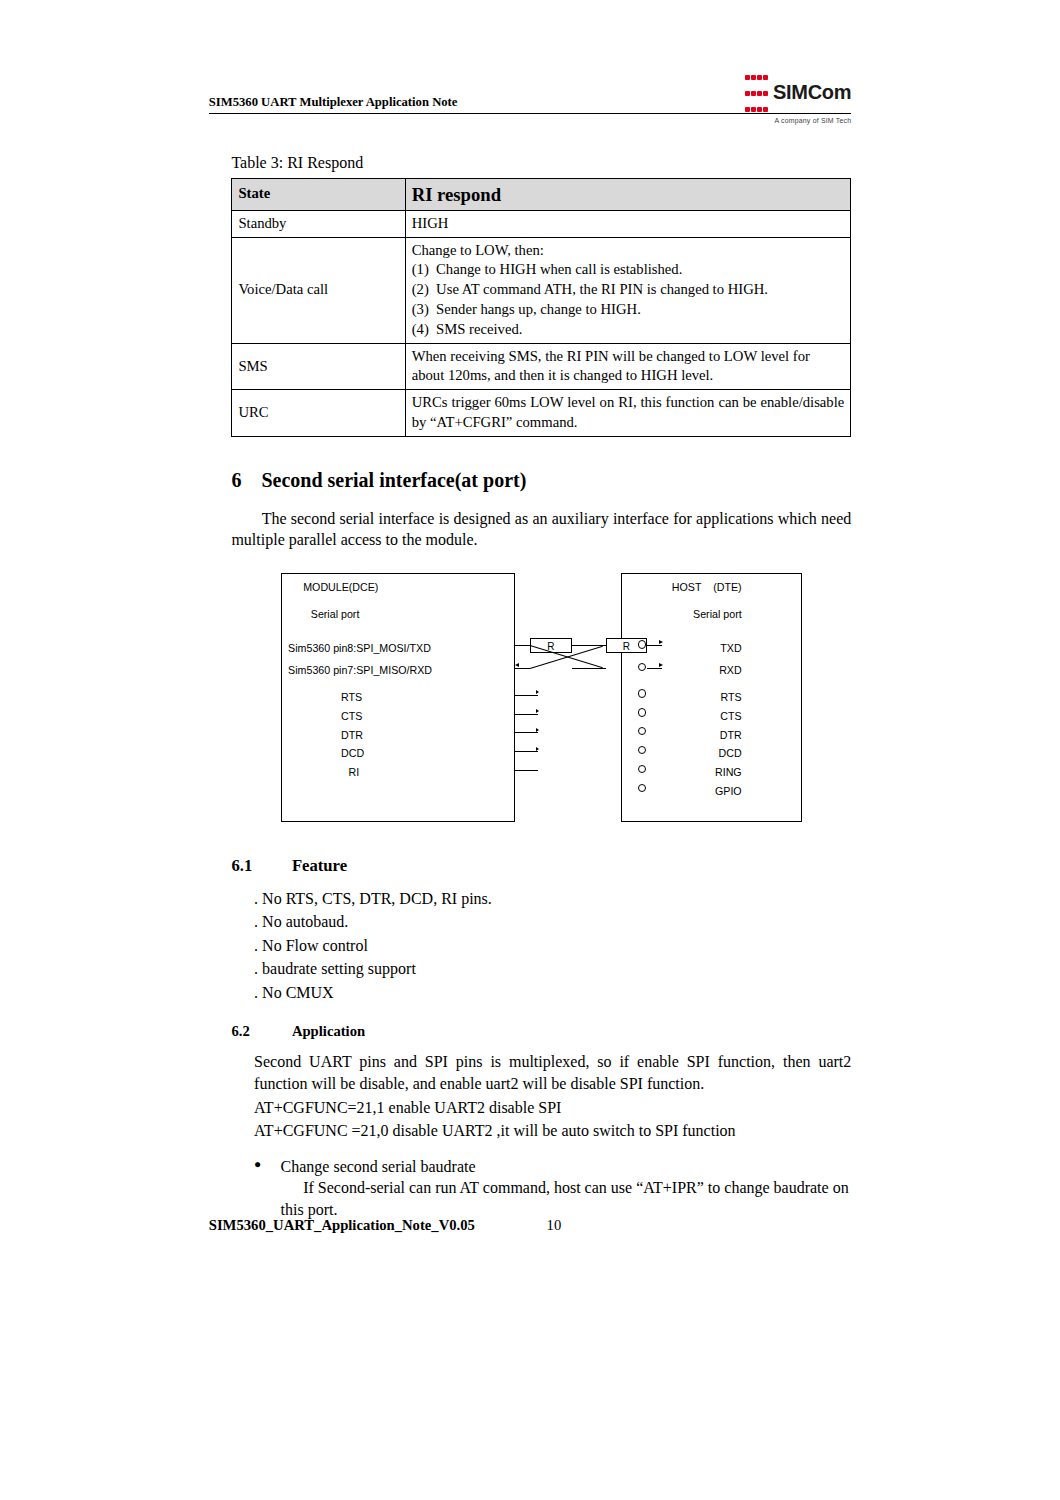SIMCom
A company of SIM Tech
SIM5360 UART Multiplexer Application Note
Table 3: RI Respond
| State | RI respond |
| --- | --- |
| Standby | HIGH |
| Voice/Data call | Change to LOW, then: (1) Change to HIGH when call is established. (2) Use AT command ATH, the RI PIN is changed to HIGH. (3) Sender hangs up, change to HIGH. (4) SMS received. |
| SMS | When receiving SMS, the RI PIN will be changed to LOW level for about 120ms, and then it is changed to HIGH level. |
| URC | URCs trigger 60ms LOW level on RI, this function can be enable/disable by “AT+CFGRI” command. |
6 Second serial interface(at port)
The second serial interface is designed as an auxiliary interface for applications which need multiple parallel access to the module.
MODULE(DCE)
HOST (DTE)
Serial port
Serial port
Sim5360 pin8:SPI_MOSI/TXD
Sim5360 pin7:SPI_MISO/RXD
RTS
CTS
DTR
DCD
RI
TXD
RXD
RTS
CTS
DTR
DCD
RING
GPIO
R
R
6.1 Feature
. No RTS, CTS, DTR, DCD, RI pins.
. No autobaud.
. No Flow control
. baudrate setting support
. No CMUX
6.2 Application
Second UART pins and SPI pins is multiplexed, so if enable SPI function, then uart2 function will be disable, and enable uart2 will be disable SPI function.
AT+CGFUNC=21,1 enable UART2 disable SPI
AT+CGFUNC =21,0 disable UART2 ,it will be auto switch to SPI function
Change second serial baudrate
If Second-serial can run AT command, host can use “AT+IPR” to change baudrate on this port.
SIM5360_UART_Application_Note_V0.05 10